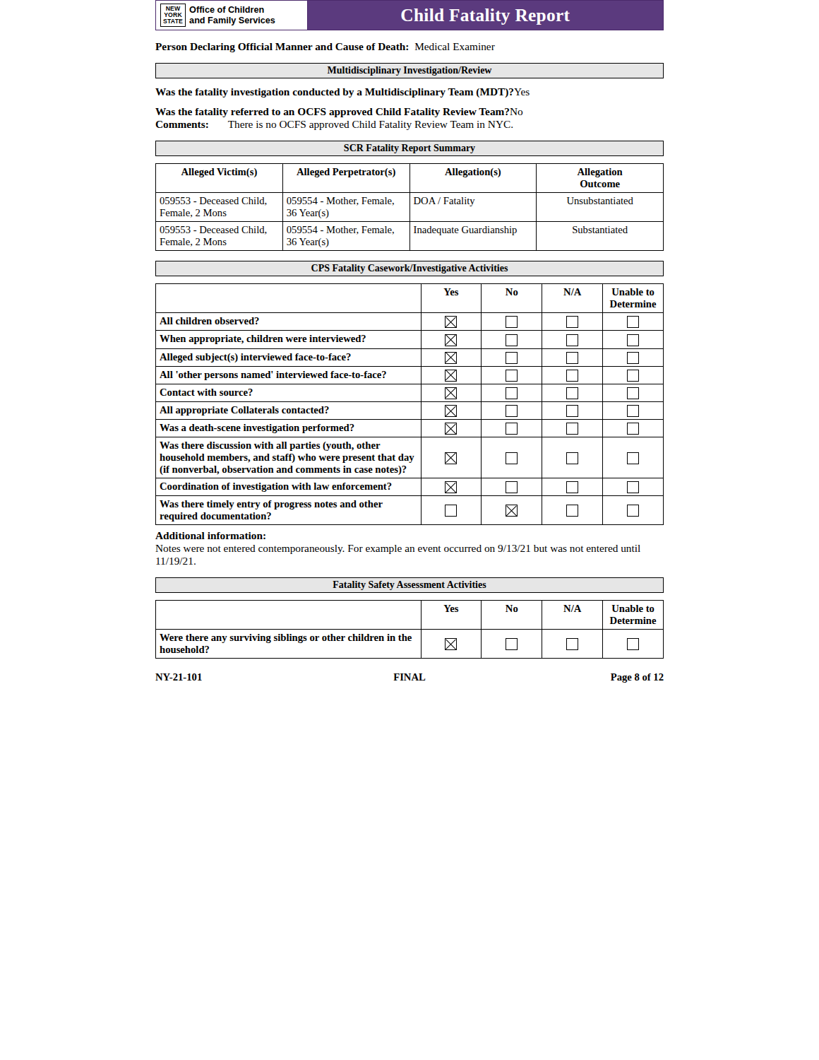NEW
YORK
STATE
Office of Children
and Family Services
Child Fatality Report
Person Declaring Official Manner and Cause of Death: Medical Examiner
Multidisciplinary Investigation/Review
Was the fatality investigation conducted by a Multidisciplinary Team (MDT)?Yes
Was the fatality referred to an OCFS approved Child Fatality Review Team?No
Comments: There is no OCFS approved Child Fatality Review Team in NYC.
SCR Fatality Report Summary
| Alleged Victim(s) | Alleged Perpetrator(s) | Allegation(s) | Allegation Outcome |
| --- | --- | --- | --- |
| 059553 - Deceased Child, Female, 2 Mons | 059554 - Mother, Female, 36 Year(s) | DOA / Fatality | Unsubstantiated |
| 059553 - Deceased Child, Female, 2 Mons | 059554 - Mother, Female, 36 Year(s) | Inadequate Guardianship | Substantiated |
CPS Fatality Casework/Investigative Activities
| | Yes | No | N/A | Unable to Determine |
| --- | --- | --- | --- | --- |
| All children observed? | | | | |
| When appropriate, children were interviewed? | | | | |
| Alleged subject(s) interviewed face-to-face? | | | | |
| All 'other persons named' interviewed face-to-face? | | | | |
| Contact with source? | | | | |
| All appropriate Collaterals contacted? | | | | |
| Was a death-scene investigation performed? | | | | |
| Was there discussion with all parties (youth, other household members, and staff) who were present that day (if nonverbal, observation and comments in case notes)? | | | | |
| Coordination of investigation with law enforcement? | | | | |
| Was there timely entry of progress notes and other required documentation? | | | | |
Additional information:
Notes were not entered contemporaneously. For example an event occurred on 9/13/21 but was not entered until 11/19/21.
Fatality Safety Assessment Activities
| | Yes | No | N/A | Unable to Determine |
| --- | --- | --- | --- | --- |
| Were there any surviving siblings or other children in the household? | | | | |
NY-21-101
FINAL
Page 8 of 12